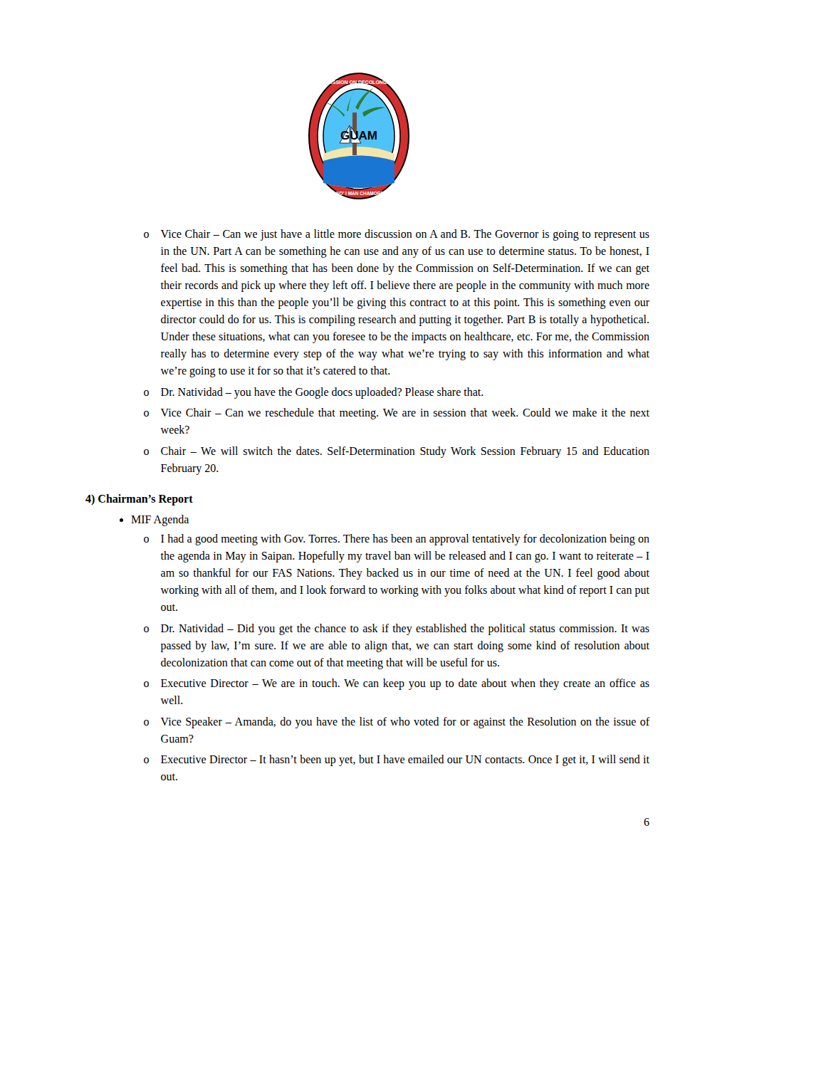GUAM COMMISSION ON DECOLONIZATION TANO' I MAN CHAMORRO
Vice Chair – Can we just have a little more discussion on A and B. The Governor is going to represent us in the UN. Part A can be something he can use and any of us can use to determine status. To be honest, I feel bad. This is something that has been done by the Commission on Self-Determination. If we can get their records and pick up where they left off. I believe there are people in the community with much more expertise in this than the people you’ll be giving this contract to at this point. This is something even our director could do for us. This is compiling research and putting it together. Part B is totally a hypothetical. Under these situations, what can you foresee to be the impacts on healthcare, etc. For me, the Commission really has to determine every step of the way what we’re trying to say with this information and what we’re going to use it for so that it’s catered to that.
Dr. Natividad – you have the Google docs uploaded? Please share that.
Vice Chair – Can we reschedule that meeting. We are in session that week. Could we make it the next week?
Chair – We will switch the dates. Self-Determination Study Work Session February 15 and Education February 20.
4) Chairman’s Report
MIF Agenda
I had a good meeting with Gov. Torres. There has been an approval tentatively for decolonization being on the agenda in May in Saipan. Hopefully my travel ban will be released and I can go. I want to reiterate – I am so thankful for our FAS Nations. They backed us in our time of need at the UN. I feel good about working with all of them, and I look forward to working with you folks about what kind of report I can put out.
Dr. Natividad – Did you get the chance to ask if they established the political status commission. It was passed by law, I’m sure. If we are able to align that, we can start doing some kind of resolution about decolonization that can come out of that meeting that will be useful for us.
Executive Director – We are in touch. We can keep you up to date about when they create an office as well.
Vice Speaker – Amanda, do you have the list of who voted for or against the Resolution on the issue of Guam?
Executive Director – It hasn’t been up yet, but I have emailed our UN contacts. Once I get it, I will send it out.
6